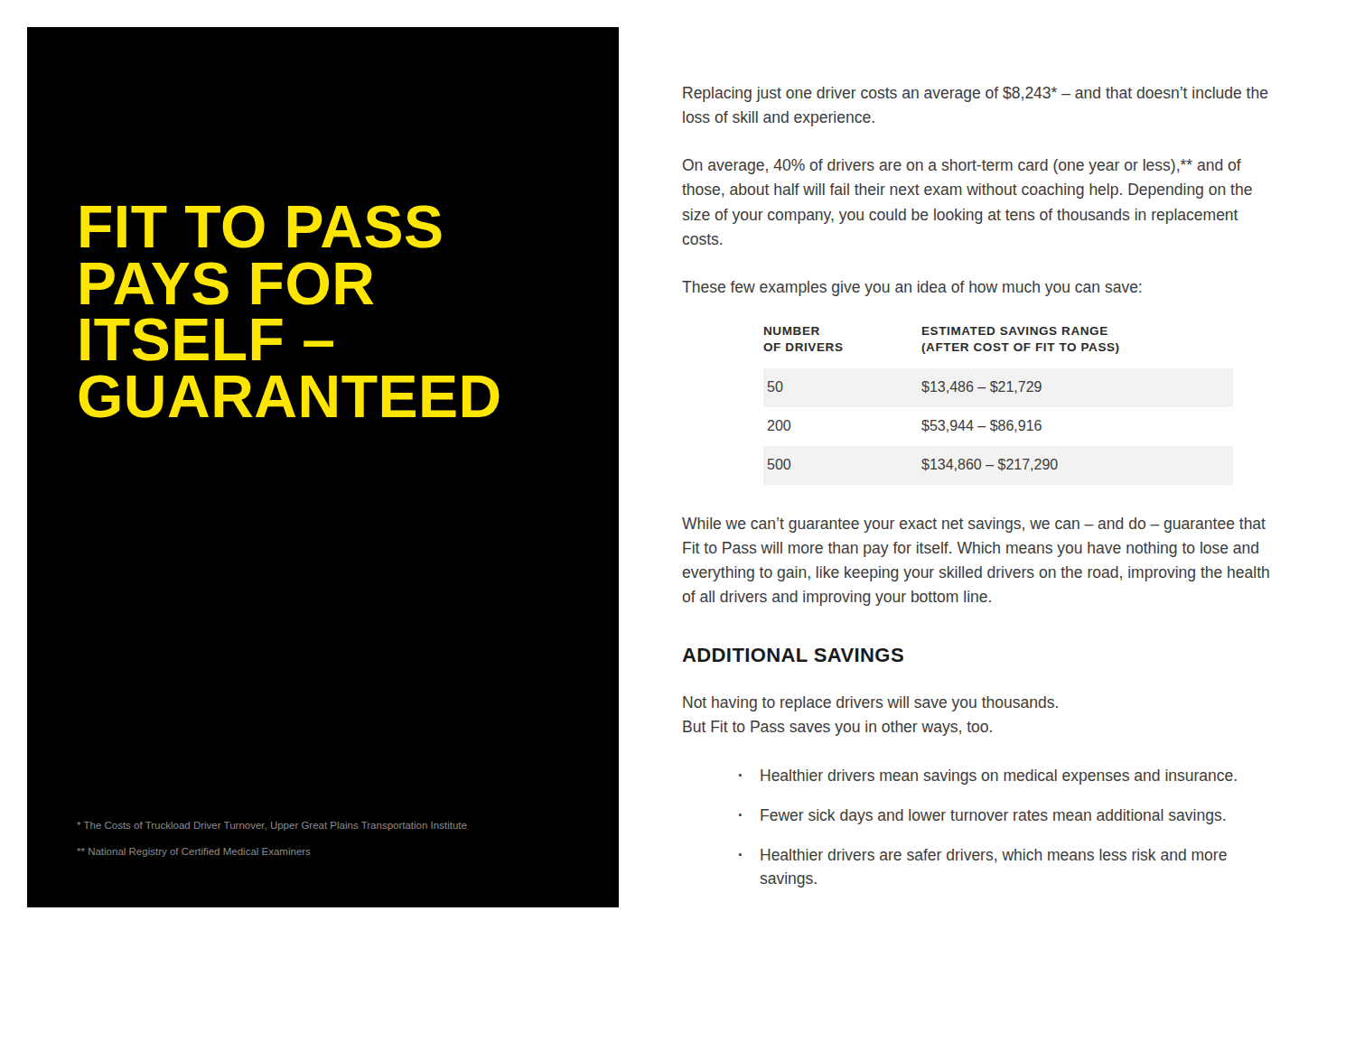Fit to Pass
Pays for Itself –
Guaranteed
* The Costs of Truckload Driver Turnover, Upper Great Plains Transportation Institute
** National Registry of Certified Medical Examiners
Replacing just one driver costs an average of $8,243* – and that doesn’t include the loss of skill and experience.
On average, 40% of drivers are on a short-term card (one year or less),** and of those, about half will fail their next exam without coaching help. Depending on the size of your company, you could be looking at tens of thousands in replacement costs.
These few examples give you an idea of how much you can save:
| Number of Drivers | Estimated Savings Range (After Cost of Fit to Pass) |
| --- | --- |
| 50 | $13,486 – $21,729 |
| 200 | $53,944 – $86,916 |
| 500 | $134,860 – $217,290 |
While we can’t guarantee your exact net savings, we can – and do – guarantee that Fit to Pass will more than pay for itself. Which means you have nothing to lose and everything to gain, like keeping your skilled drivers on the road, improving the health of all drivers and improving your bottom line.
Additional Savings
Not having to replace drivers will save you thousands.
But Fit to Pass saves you in other ways, too.
Healthier drivers mean savings on medical expenses and insurance.
Fewer sick days and lower turnover rates mean additional savings.
Healthier drivers are safer drivers, which means less risk and more savings.